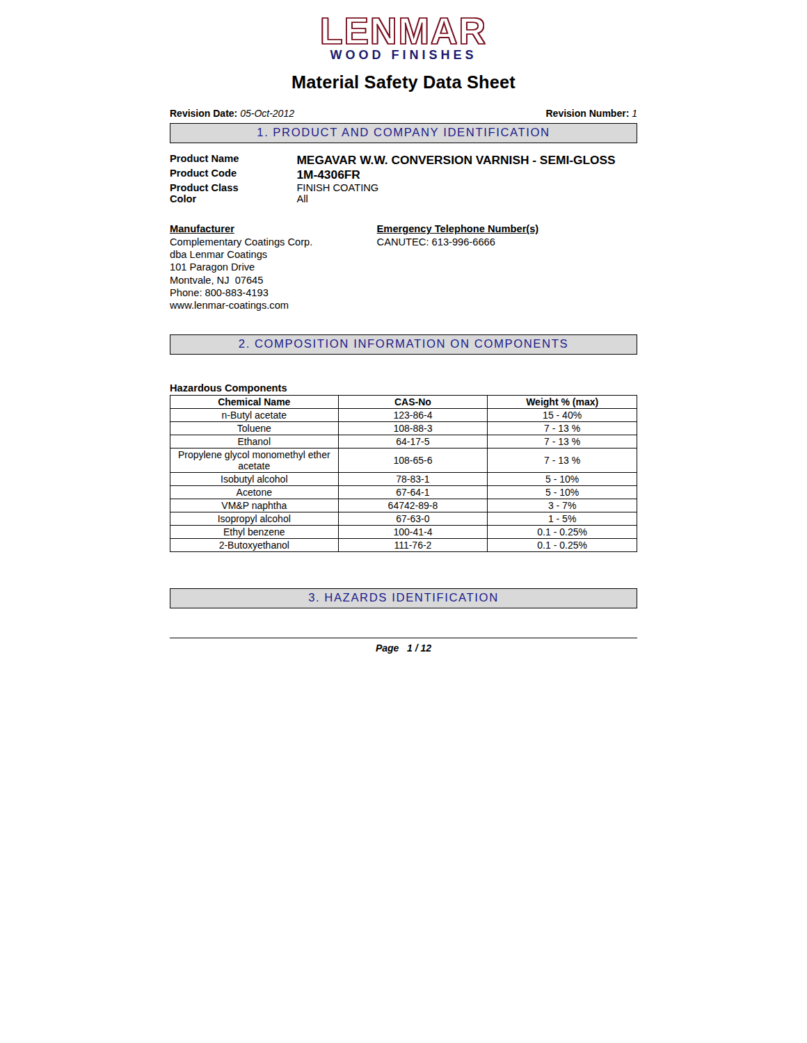LENMAR
WOOD FINISHES
Material Safety Data Sheet
Revision Date: 05-Oct-2012 Revision Number: 1
1. PRODUCT AND COMPANY IDENTIFICATION
| Product Name | MEGAVAR W.W. CONVERSION VARNISH - SEMI-GLOSS |
| Product Code | 1M-4306FR |
| Product Class | FINISH COATING |
| Color | All |
| Manufacturer Complementary Coatings Corp. dba Lenmar Coatings 101 Paragon Drive Montvale, NJ 07645 Phone: 800-883-4193 www.lenmar-coatings.com | Emergency Telephone Number(s) CANUTEC: 613-996-6666 |
2. COMPOSITION INFORMATION ON COMPONENTS
Hazardous Components
| Chemical Name | CAS-No | Weight % (max) |
| --- | --- | --- |
| n-Butyl acetate | 123-86-4 | 15 - 40% |
| Toluene | 108-88-3 | 7 - 13 % |
| Ethanol | 64-17-5 | 7 - 13 % |
| Propylene glycol monomethyl ether acetate | 108-65-6 | 7 - 13 % |
| Isobutyl alcohol | 78-83-1 | 5 - 10% |
| Acetone | 67-64-1 | 5 - 10% |
| VM&P naphtha | 64742-89-8 | 3 - 7% |
| Isopropyl alcohol | 67-63-0 | 1 - 5% |
| Ethyl benzene | 100-41-4 | 0.1 - 0.25% |
| 2-Butoxyethanol | 111-76-2 | 0.1 - 0.25% |
3. HAZARDS IDENTIFICATION
Page 1 / 12